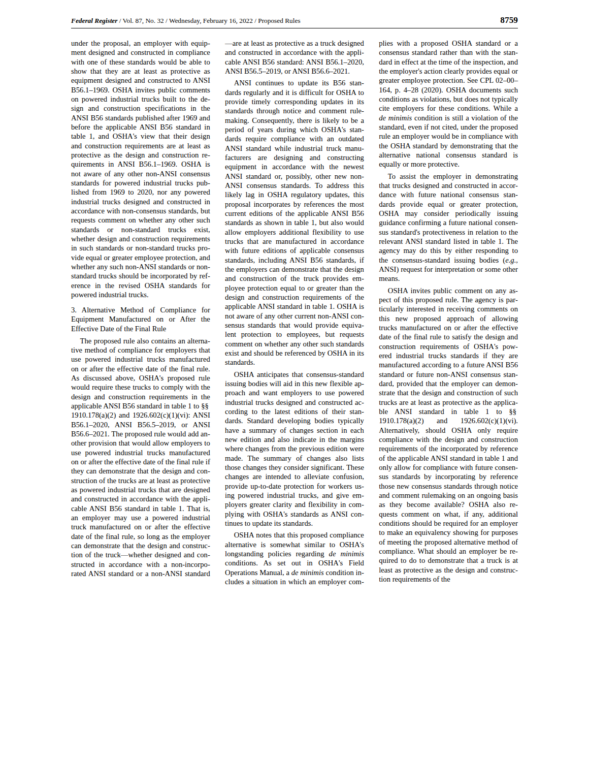Federal Register / Vol. 87, No. 32 / Wednesday, February 16, 2022 / Proposed Rules
8759
under the proposal, an employer with equipment designed and constructed in compliance with one of these standards would be able to show that they are at least as protective as equipment designed and constructed to ANSI B56.1–1969. OSHA invites public comments on powered industrial trucks built to the design and construction specifications in the ANSI B56 standards published after 1969 and before the applicable ANSI B56 standard in table 1, and OSHA's view that their design and construction requirements are at least as protective as the design and construction requirements in ANSI B56.1–1969. OSHA is not aware of any other non-ANSI consensus standards for powered industrial trucks published from 1969 to 2020, nor any powered industrial trucks designed and constructed in accordance with non-consensus standards, but requests comment on whether any other such standards or non-standard trucks exist, whether design and construction requirements in such standards or non-standard trucks provide equal or greater employee protection, and whether any such non-ANSI standards or non-standard trucks should be incorporated by reference in the revised OSHA standards for powered industrial trucks.
3. Alternative Method of Compliance for Equipment Manufactured on or After the Effective Date of the Final Rule
The proposed rule also contains an alternative method of compliance for employers that use powered industrial trucks manufactured on or after the effective date of the final rule. As discussed above, OSHA's proposed rule would require these trucks to comply with the design and construction requirements in the applicable ANSI B56 standard in table 1 to §§ 1910.178(a)(2) and 1926.602(c)(1)(vi): ANSI B56.1–2020, ANSI B56.5–2019, or ANSI B56.6–2021. The proposed rule would add another provision that would allow employers to use powered industrial trucks manufactured on or after the effective date of the final rule if they can demonstrate that the design and construction of the trucks are at least as protective as powered industrial trucks that are designed and constructed in accordance with the applicable ANSI B56 standard in table 1. That is, an employer may use a powered industrial truck manufactured on or after the effective date of the final rule, so long as the employer can demonstrate that the design and construction of the truck—whether designed and constructed in accordance with a non-incorporated ANSI standard or a non-ANSI standard—are at least as protective as a truck designed and constructed in accordance with the applicable ANSI B56 standard: ANSI B56.1–2020, ANSI B56.5–2019, or ANSI B56.6–2021.
ANSI continues to update its B56 standards regularly and it is difficult for OSHA to provide timely corresponding updates in its standards through notice and comment rulemaking. Consequently, there is likely to be a period of years during which OSHA's standards require compliance with an outdated ANSI standard while industrial truck manufacturers are designing and constructing equipment in accordance with the newest ANSI standard or, possibly, other new non-ANSI consensus standards. To address this likely lag in OSHA regulatory updates, this proposal incorporates by references the most current editions of the applicable ANSI B56 standards as shown in table 1, but also would allow employers additional flexibility to use trucks that are manufactured in accordance with future editions of applicable consensus standards, including ANSI B56 standards, if the employers can demonstrate that the design and construction of the truck provides employee protection equal to or greater than the design and construction requirements of the applicable ANSI standard in table 1. OSHA is not aware of any other current non-ANSI consensus standards that would provide equivalent protection to employees, but requests comment on whether any other such standards exist and should be referenced by OSHA in its standards.
OSHA anticipates that consensus-standard issuing bodies will aid in this new flexible approach and want employers to use powered industrial trucks designed and constructed according to the latest editions of their standards. Standard developing bodies typically have a summary of changes section in each new edition and also indicate in the margins where changes from the previous edition were made. The summary of changes also lists those changes they consider significant. These changes are intended to alleviate confusion, provide up-to-date protection for workers using powered industrial trucks, and give employers greater clarity and flexibility in complying with OSHA's standards as ANSI continues to update its standards.
OSHA notes that this proposed compliance alternative is somewhat similar to OSHA's longstanding policies regarding de minimis conditions. As set out in OSHA's Field Operations Manual, a de minimis condition includes a situation in which an employer complies with a proposed OSHA standard or a consensus standard rather than with the standard in effect at the time of the inspection, and the employer's action clearly provides equal or greater employee protection. See CPL 02–00–164, p. 4–28 (2020). OSHA documents such conditions as violations, but does not typically cite employers for these conditions. While a de minimis condition is still a violation of the standard, even if not cited, under the proposed rule an employer would be in compliance with the OSHA standard by demonstrating that the alternative national consensus standard is equally or more protective.
To assist the employer in demonstrating that trucks designed and constructed in accordance with future national consensus standards provide equal or greater protection, OSHA may consider periodically issuing guidance confirming a future national consensus standard's protectiveness in relation to the relevant ANSI standard listed in table 1. The agency may do this by either responding to the consensus-standard issuing bodies (e.g., ANSI) request for interpretation or some other means.
OSHA invites public comment on any aspect of this proposed rule. The agency is particularly interested in receiving comments on this new proposed approach of allowing trucks manufactured on or after the effective date of the final rule to satisfy the design and construction requirements of OSHA's powered industrial trucks standards if they are manufactured according to a future ANSI B56 standard or future non-ANSI consensus standard, provided that the employer can demonstrate that the design and construction of such trucks are at least as protective as the applicable ANSI standard in table 1 to §§ 1910.178(a)(2) and 1926.602(c)(1)(vi). Alternatively, should OSHA only require compliance with the design and construction requirements of the incorporated by reference of the applicable ANSI standard in table 1 and only allow for compliance with future consensus standards by incorporating by reference those new consensus standards through notice and comment rulemaking on an ongoing basis as they become available? OSHA also requests comment on what, if any, additional conditions should be required for an employer to make an equivalency showing for purposes of meeting the proposed alternative method of compliance. What should an employer be required to do to demonstrate that a truck is at least as protective as the design and construction requirements of the